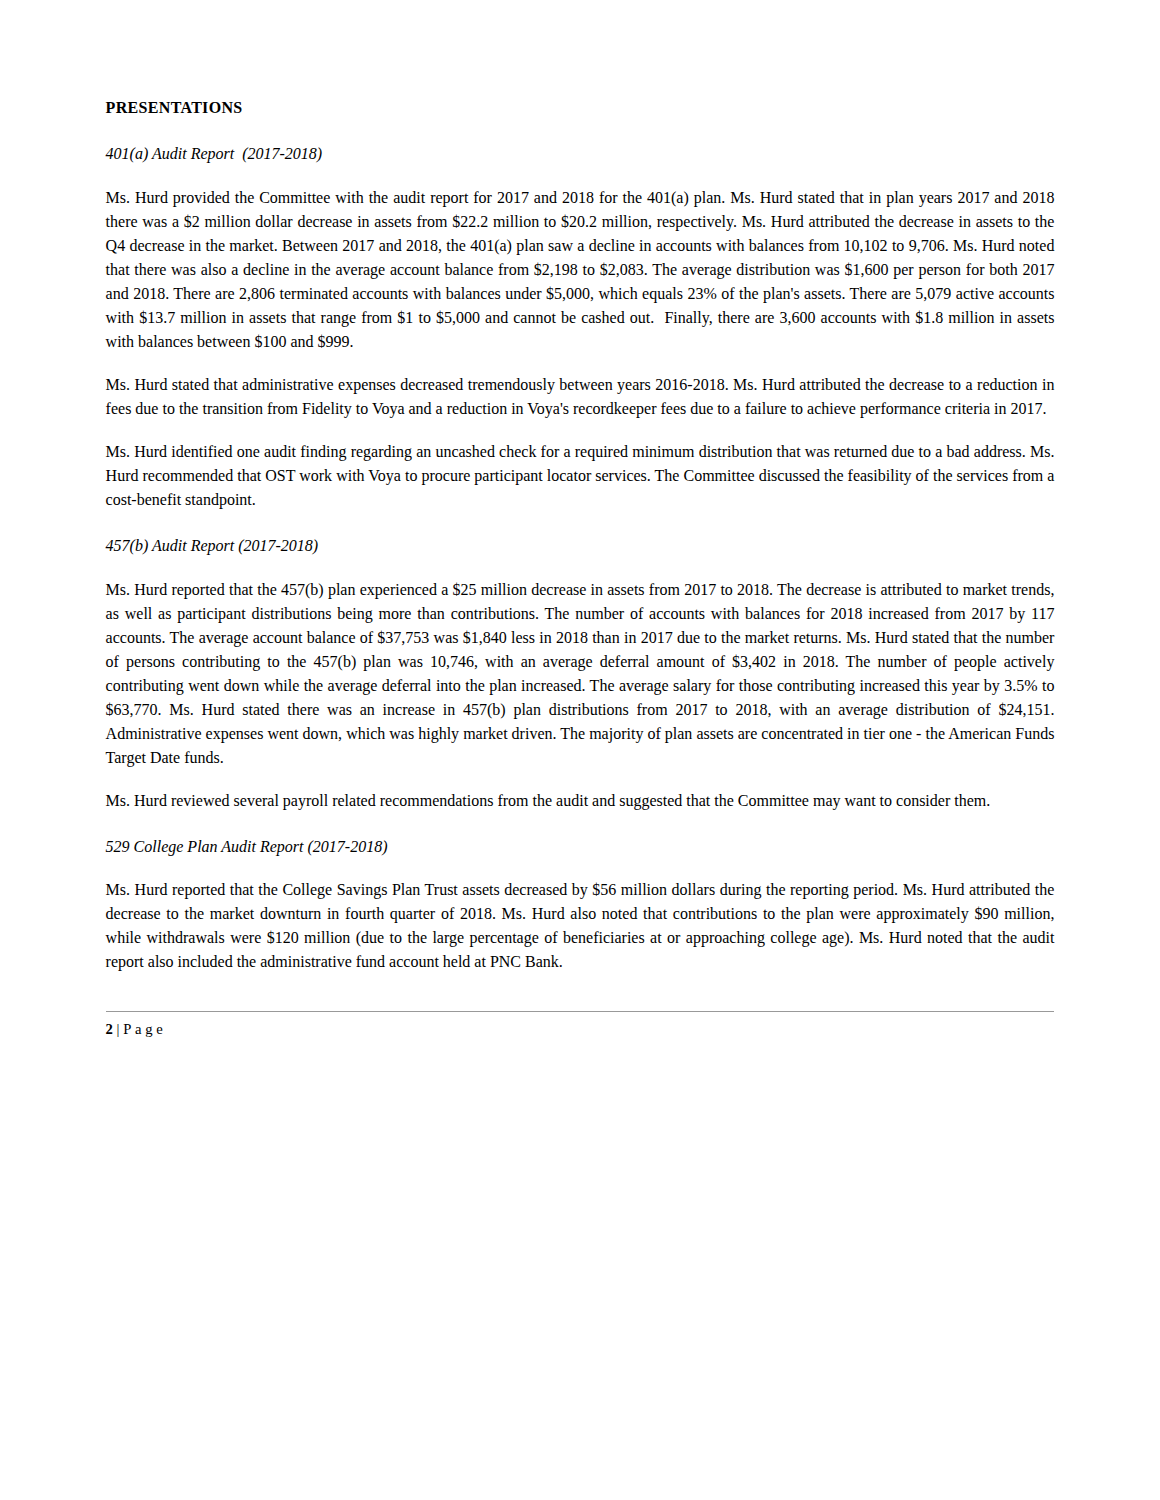PRESENTATIONS
401(a) Audit Report (2017-2018)
Ms. Hurd provided the Committee with the audit report for 2017 and 2018 for the 401(a) plan. Ms. Hurd stated that in plan years 2017 and 2018 there was a $2 million dollar decrease in assets from $22.2 million to $20.2 million, respectively. Ms. Hurd attributed the decrease in assets to the Q4 decrease in the market. Between 2017 and 2018, the 401(a) plan saw a decline in accounts with balances from 10,102 to 9,706. Ms. Hurd noted that there was also a decline in the average account balance from $2,198 to $2,083. The average distribution was $1,600 per person for both 2017 and 2018. There are 2,806 terminated accounts with balances under $5,000, which equals 23% of the plan's assets. There are 5,079 active accounts with $13.7 million in assets that range from $1 to $5,000 and cannot be cashed out. Finally, there are 3,600 accounts with $1.8 million in assets with balances between $100 and $999.
Ms. Hurd stated that administrative expenses decreased tremendously between years 2016-2018. Ms. Hurd attributed the decrease to a reduction in fees due to the transition from Fidelity to Voya and a reduction in Voya's recordkeeper fees due to a failure to achieve performance criteria in 2017.
Ms. Hurd identified one audit finding regarding an uncashed check for a required minimum distribution that was returned due to a bad address. Ms. Hurd recommended that OST work with Voya to procure participant locator services. The Committee discussed the feasibility of the services from a cost-benefit standpoint.
457(b) Audit Report (2017-2018)
Ms. Hurd reported that the 457(b) plan experienced a $25 million decrease in assets from 2017 to 2018. The decrease is attributed to market trends, as well as participant distributions being more than contributions. The number of accounts with balances for 2018 increased from 2017 by 117 accounts. The average account balance of $37,753 was $1,840 less in 2018 than in 2017 due to the market returns. Ms. Hurd stated that the number of persons contributing to the 457(b) plan was 10,746, with an average deferral amount of $3,402 in 2018. The number of people actively contributing went down while the average deferral into the plan increased. The average salary for those contributing increased this year by 3.5% to $63,770. Ms. Hurd stated there was an increase in 457(b) plan distributions from 2017 to 2018, with an average distribution of $24,151. Administrative expenses went down, which was highly market driven. The majority of plan assets are concentrated in tier one - the American Funds Target Date funds.
Ms. Hurd reviewed several payroll related recommendations from the audit and suggested that the Committee may want to consider them.
529 College Plan Audit Report (2017-2018)
Ms. Hurd reported that the College Savings Plan Trust assets decreased by $56 million dollars during the reporting period. Ms. Hurd attributed the decrease to the market downturn in fourth quarter of 2018. Ms. Hurd also noted that contributions to the plan were approximately $90 million, while withdrawals were $120 million (due to the large percentage of beneficiaries at or approaching college age). Ms. Hurd noted that the audit report also included the administrative fund account held at PNC Bank.
2 | Page